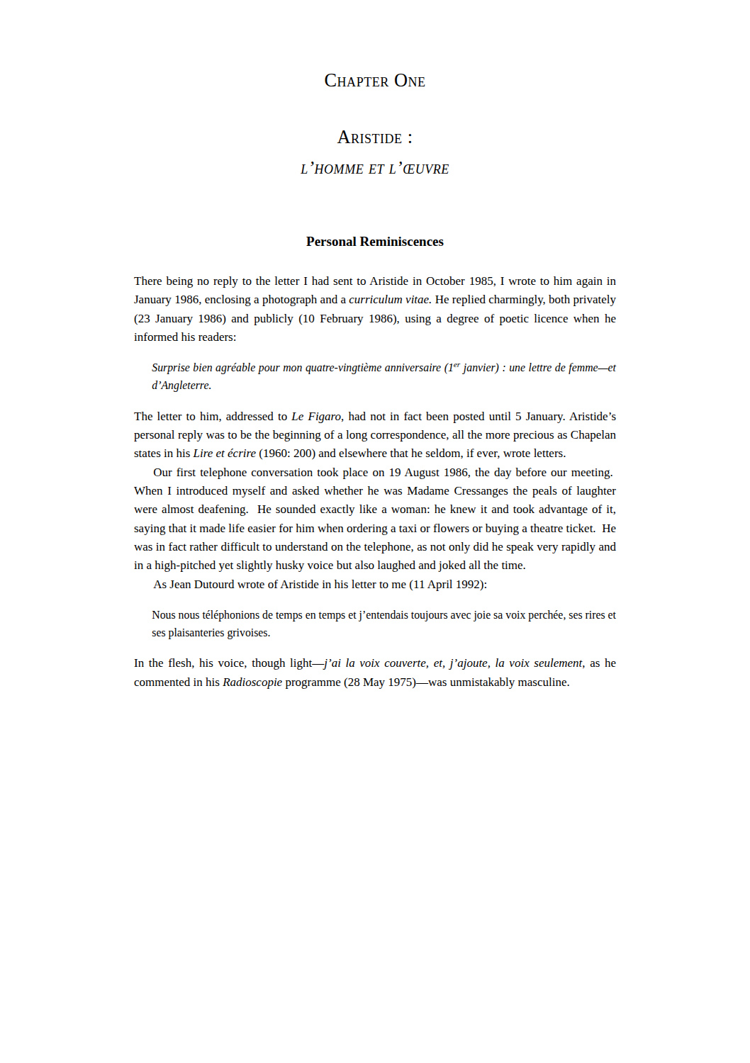Chapter One
Aristide : l’homme et l’œuvre
Personal Reminiscences
There being no reply to the letter I had sent to Aristide in October 1985, I wrote to him again in January 1986, enclosing a photograph and a curriculum vitae. He replied charmingly, both privately (23 January 1986) and publicly (10 February 1986), using a degree of poetic licence when he informed his readers:
Surprise bien agréable pour mon quatre-vingtième anniversaire (1er janvier) : une lettre de femme—et d’Angleterre.
The letter to him, addressed to Le Figaro, had not in fact been posted until 5 January. Aristide’s personal reply was to be the beginning of a long correspondence, all the more precious as Chapelan states in his Lire et écrire (1960: 200) and elsewhere that he seldom, if ever, wrote letters.
Our first telephone conversation took place on 19 August 1986, the day before our meeting. When I introduced myself and asked whether he was Madame Cressanges the peals of laughter were almost deafening. He sounded exactly like a woman: he knew it and took advantage of it, saying that it made life easier for him when ordering a taxi or flowers or buying a theatre ticket. He was in fact rather difficult to understand on the telephone, as not only did he speak very rapidly and in a high-pitched yet slightly husky voice but also laughed and joked all the time.
As Jean Dutourd wrote of Aristide in his letter to me (11 April 1992):
Nous nous téléphonions de temps en temps et j’entendais toujours avec joie sa voix perchée, ses rires et ses plaisanteries grivoises.
In the flesh, his voice, though light—j’ai la voix couverte, et, j’ajoute, la voix seulement, as he commented in his Radioscopie programme (28 May 1975)—was unmistakably masculine.